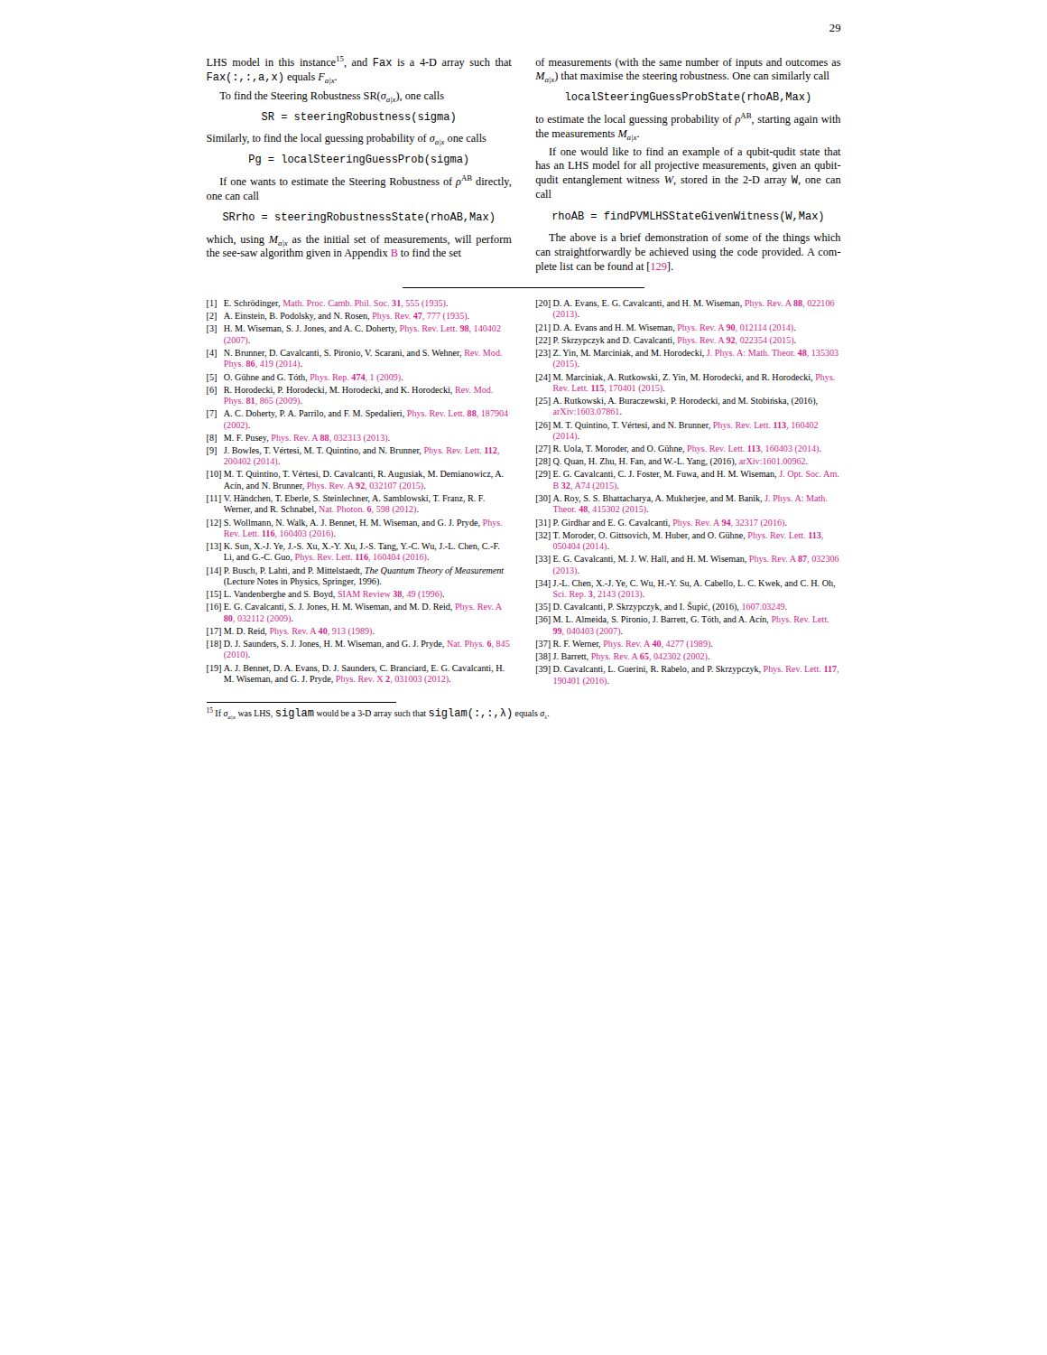29
LHS model in this instance15, and Fax is a 4-D array such that Fax(:,:,a,x) equals Fa|x.
To find the Steering Robustness SR(σa|x), one calls
SR = steeringRobustness(sigma)
Similarly, to find the local guessing probability of σa|x one calls
Pg = localSteeringGuessProb(sigma)
If one wants to estimate the Steering Robustness of ρAB directly, one can call
SRrho = steeringRobustnessState(rhoAB,Max)
which, using Ma|x as the initial set of measurements, will perform the see-saw algorithm given in Appendix B to find the set
of measurements (with the same number of inputs and outcomes as Ma|x) that maximise the steering robustness. One can similarly call
localSteeringGuessProbState(rhoAB,Max)
to estimate the local guessing probability of ρAB, starting again with the measurements Ma|x.
If one would like to find an example of a qubit-qudit state that has an LHS model for all projective measurements, given an qubit-qudit entanglement witness W, stored in the 2-D array W, one can call
rhoAB = findPVMLHSStateGivenWitness(W,Max)
The above is a brief demonstration of some of the things which can straightforwardly be achieved using the code provided. A complete list can be found at [129].
E. Schrödinger, Math. Proc. Camb. Phil. Soc. 31, 555 (1935).
A. Einstein, B. Podolsky, and N. Rosen, Phys. Rev. 47, 777 (1935).
H. M. Wiseman, S. J. Jones, and A. C. Doherty, Phys. Rev. Lett. 98, 140402 (2007).
N. Brunner, D. Cavalcanti, S. Pironio, V. Scarani, and S. Wehner, Rev. Mod. Phys. 86, 419 (2014).
O. Gühne and G. Tóth, Phys. Rep. 474, 1 (2009).
R. Horodecki, P. Horodecki, M. Horodecki, and K. Horodecki, Rev. Mod. Phys. 81, 865 (2009).
A. C. Doherty, P. A. Parrilo, and F. M. Spedalieri, Phys. Rev. Lett. 88, 187904 (2002).
M. F. Pusey, Phys. Rev. A 88, 032313 (2013).
J. Bowles, T. Vértesi, M. T. Quintino, and N. Brunner, Phys. Rev. Lett. 112, 200402 (2014).
M. T. Quintino, T. Vértesi, D. Cavalcanti, R. Augusiak, M. Demianowicz, A. Acín, and N. Brunner, Phys. Rev. A 92, 032107 (2015).
V. Händchen, T. Eberle, S. Steinlechner, A. Samblowski, T. Franz, R. F. Werner, and R. Schnabel, Nat. Photon. 6, 598 (2012).
S. Wollmann, N. Walk, A. J. Bennet, H. M. Wiseman, and G. J. Pryde, Phys. Rev. Lett. 116, 160403 (2016).
K. Sun, X.-J. Ye, J.-S. Xu, X.-Y. Xu, J.-S. Tang, Y.-C. Wu, J.-L. Chen, C.-F. Li, and G.-C. Guo, Phys. Rev. Lett. 116, 160404 (2016).
P. Busch, P. Lahti, and P. Mittelstaedt, The Quantum Theory of Measurement (Lecture Notes in Physics, Springer, 1996).
L. Vandenberghe and S. Boyd, SIAM Review 38, 49 (1996).
E. G. Cavalcanti, S. J. Jones, H. M. Wiseman, and M. D. Reid, Phys. Rev. A 80, 032112 (2009).
M. D. Reid, Phys. Rev. A 40, 913 (1989).
D. J. Saunders, S. J. Jones, H. M. Wiseman, and G. J. Pryde, Nat. Phys. 6, 845 (2010).
A. J. Bennet, D. A. Evans, D. J. Saunders, C. Branciard, E. G. Cavalcanti, H. M. Wiseman, and G. J. Pryde, Phys. Rev. X 2, 031003 (2012).
D. A. Evans, E. G. Cavalcanti, and H. M. Wiseman, Phys. Rev. A 88, 022106 (2013).
D. A. Evans and H. M. Wiseman, Phys. Rev. A 90, 012114 (2014).
P. Skrzypczyk and D. Cavalcanti, Phys. Rev. A 92, 022354 (2015).
Z. Yin, M. Marciniak, and M. Horodecki, J. Phys. A: Math. Theor. 48, 135303 (2015).
M. Marciniak, A. Rutkowski, Z. Yin, M. Horodecki, and R. Horodecki, Phys. Rev. Lett. 115, 170401 (2015).
A. Rutkowski, A. Buraczewski, P. Horodecki, and M. Stobińska, (2016), arXiv:1603.07861.
M. T. Quintino, T. Vértesi, and N. Brunner, Phys. Rev. Lett. 113, 160402 (2014).
R. Uola, T. Moroder, and O. Gühne, Phys. Rev. Lett. 113, 160403 (2014).
Q. Quan, H. Zhu, H. Fan, and W.-L. Yang, (2016), arXiv:1601.00962.
E. G. Cavalcanti, C. J. Foster, M. Fuwa, and H. M. Wiseman, J. Opt. Soc. Am. B 32, A74 (2015).
A. Roy, S. S. Bhattacharya, A. Mukherjee, and M. Banik, J. Phys. A: Math. Theor. 48, 415302 (2015).
P. Girdhar and E. G. Cavalcanti, Phys. Rev. A 94, 32317 (2016).
T. Moroder, O. Gittsovich, M. Huber, and O. Gühne, Phys. Rev. Lett. 113, 050404 (2014).
E. G. Cavalcanti, M. J. W. Hall, and H. M. Wiseman, Phys. Rev. A 87, 032306 (2013).
J.-L. Chen, X.-J. Ye, C. Wu, H.-Y. Su, A. Cabello, L. C. Kwek, and C. H. Oh, Sci. Rep. 3, 2143 (2013).
D. Cavalcanti, P. Skrzypczyk, and I. Šupić, (2016), 1607.03249.
M. L. Almeida, S. Pironio, J. Barrett, G. Tóth, and A. Acín, Phys. Rev. Lett. 99, 040403 (2007).
R. F. Werner, Phys. Rev. A 40, 4277 (1989).
J. Barrett, Phys. Rev. A 65, 042302 (2002).
D. Cavalcanti, L. Guerini, R. Rabelo, and P. Skrzypczyk, Phys. Rev. Lett. 117, 190401 (2016).
15 If σa|x was LHS, siglam would be a 3-D array such that siglam(:,:,λ) equals σλ.